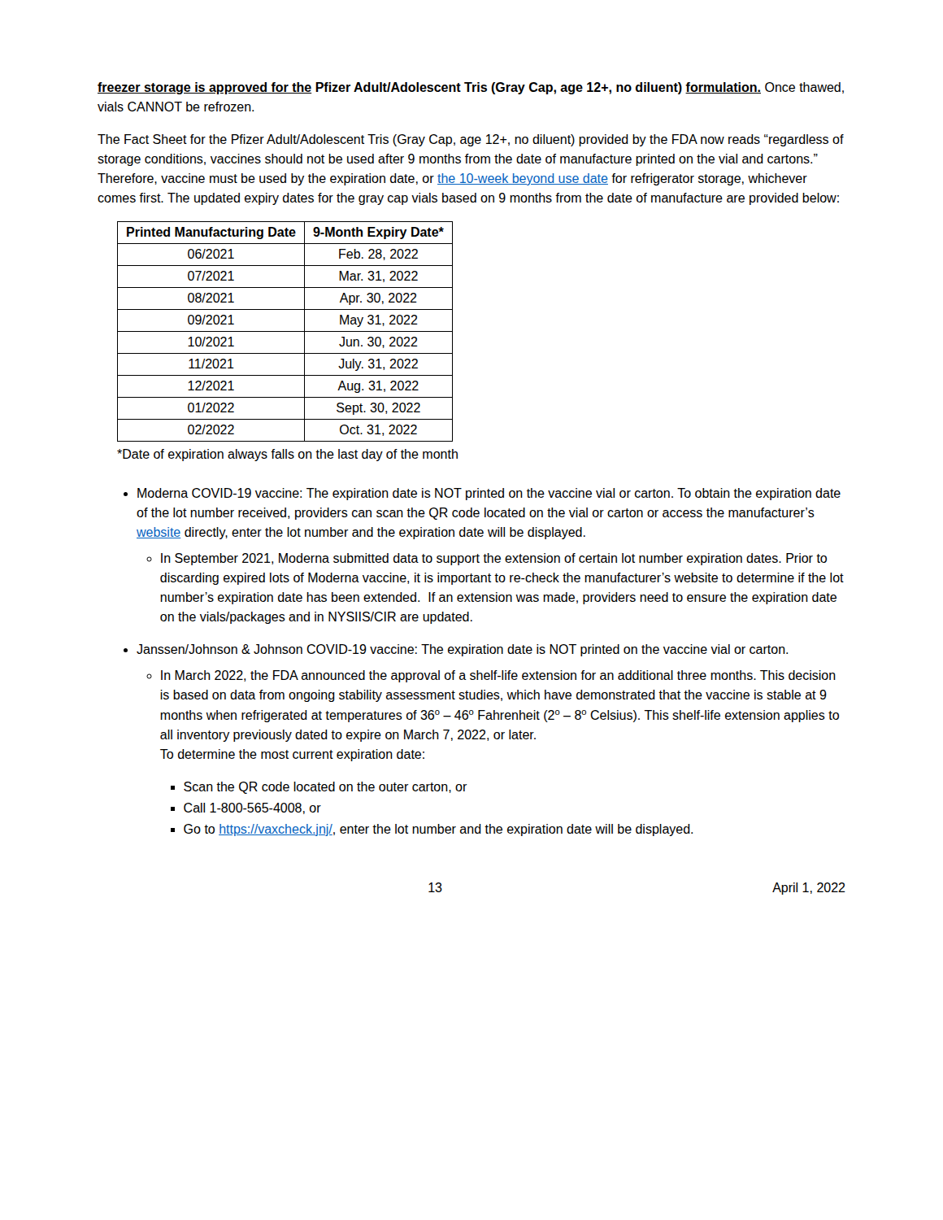freezer storage is approved for the Pfizer Adult/Adolescent Tris (Gray Cap, age 12+, no diluent) formulation. Once thawed, vials CANNOT be refrozen.
The Fact Sheet for the Pfizer Adult/Adolescent Tris (Gray Cap, age 12+, no diluent) provided by the FDA now reads “regardless of storage conditions, vaccines should not be used after 9 months from the date of manufacture printed on the vial and cartons.” Therefore, vaccine must be used by the expiration date, or the 10-week beyond use date for refrigerator storage, whichever comes first. The updated expiry dates for the gray cap vials based on 9 months from the date of manufacture are provided below:
| Printed Manufacturing Date | 9-Month Expiry Date* |
| --- | --- |
| 06/2021 | Feb. 28, 2022 |
| 07/2021 | Mar. 31, 2022 |
| 08/2021 | Apr. 30, 2022 |
| 09/2021 | May 31, 2022 |
| 10/2021 | Jun. 30, 2022 |
| 11/2021 | July. 31, 2022 |
| 12/2021 | Aug. 31, 2022 |
| 01/2022 | Sept. 30, 2022 |
| 02/2022 | Oct. 31, 2022 |
*Date of expiration always falls on the last day of the month
Moderna COVID-19 vaccine: The expiration date is NOT printed on the vaccine vial or carton. To obtain the expiration date of the lot number received, providers can scan the QR code located on the vial or carton or access the manufacturer’s website directly, enter the lot number and the expiration date will be displayed.
In September 2021, Moderna submitted data to support the extension of certain lot number expiration dates. Prior to discarding expired lots of Moderna vaccine, it is important to re-check the manufacturer’s website to determine if the lot number’s expiration date has been extended. If an extension was made, providers need to ensure the expiration date on the vials/packages and in NYSIIS/CIR are updated.
Janssen/Johnson & Johnson COVID-19 vaccine: The expiration date is NOT printed on the vaccine vial or carton.
In March 2022, the FDA announced the approval of a shelf-life extension for an additional three months. This decision is based on data from ongoing stability assessment studies, which have demonstrated that the vaccine is stable at 9 months when refrigerated at temperatures of 36o – 46o Fahrenheit (2o – 8o Celsius). This shelf-life extension applies to all inventory previously dated to expire on March 7, 2022, or later.
To determine the most current expiration date:
Scan the QR code located on the outer carton, or
Call 1-800-565-4008, or
Go to https://vaxcheck.jnj/, enter the lot number and the expiration date will be displayed.
13
April 1, 2022